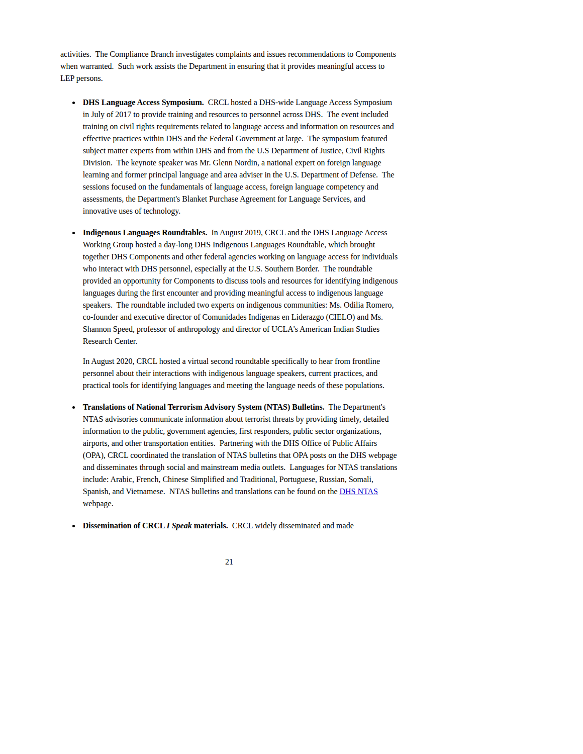activities. The Compliance Branch investigates complaints and issues recommendations to Components when warranted. Such work assists the Department in ensuring that it provides meaningful access to LEP persons.
DHS Language Access Symposium. CRCL hosted a DHS-wide Language Access Symposium in July of 2017 to provide training and resources to personnel across DHS. The event included training on civil rights requirements related to language access and information on resources and effective practices within DHS and the Federal Government at large. The symposium featured subject matter experts from within DHS and from the U.S Department of Justice, Civil Rights Division. The keynote speaker was Mr. Glenn Nordin, a national expert on foreign language learning and former principal language and area adviser in the U.S. Department of Defense. The sessions focused on the fundamentals of language access, foreign language competency and assessments, the Department's Blanket Purchase Agreement for Language Services, and innovative uses of technology.
Indigenous Languages Roundtables. In August 2019, CRCL and the DHS Language Access Working Group hosted a day-long DHS Indigenous Languages Roundtable, which brought together DHS Components and other federal agencies working on language access for individuals who interact with DHS personnel, especially at the U.S. Southern Border. The roundtable provided an opportunity for Components to discuss tools and resources for identifying indigenous languages during the first encounter and providing meaningful access to indigenous language speakers. The roundtable included two experts on indigenous communities: Ms. Odilia Romero, co-founder and executive director of Comunidades Indígenas en Liderazgo (CIELO) and Ms. Shannon Speed, professor of anthropology and director of UCLA's American Indian Studies Research Center.
In August 2020, CRCL hosted a virtual second roundtable specifically to hear from frontline personnel about their interactions with indigenous language speakers, current practices, and practical tools for identifying languages and meeting the language needs of these populations.
Translations of National Terrorism Advisory System (NTAS) Bulletins. The Department's NTAS advisories communicate information about terrorist threats by providing timely, detailed information to the public, government agencies, first responders, public sector organizations, airports, and other transportation entities. Partnering with the DHS Office of Public Affairs (OPA), CRCL coordinated the translation of NTAS bulletins that OPA posts on the DHS webpage and disseminates through social and mainstream media outlets. Languages for NTAS translations include: Arabic, French, Chinese Simplified and Traditional, Portuguese, Russian, Somali, Spanish, and Vietnamese. NTAS bulletins and translations can be found on the DHS NTAS webpage.
Dissemination of CRCL I Speak materials. CRCL widely disseminated and made
21